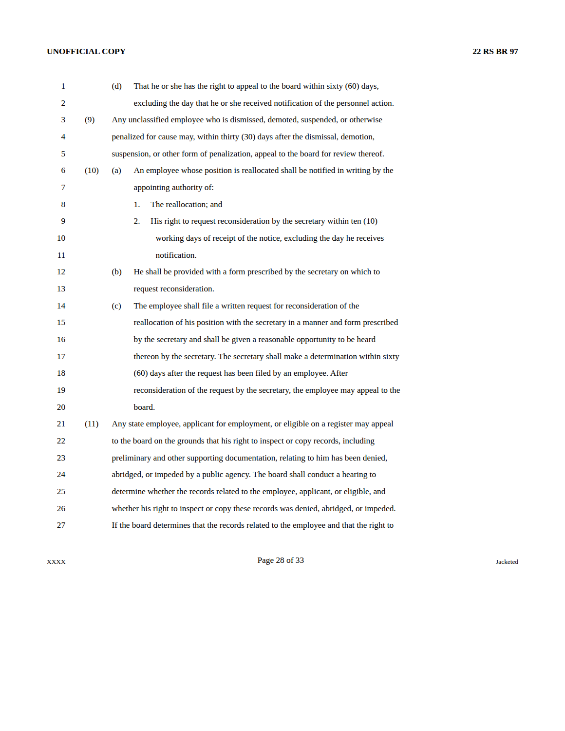Unofficial Copy
22 RS BR 97
(d) That he or she has the right to appeal to the board within sixty (60) days,
excluding the day that he or she received notification of the personnel action.
(9) Any unclassified employee who is dismissed, demoted, suspended, or otherwise
penalized for cause may, within thirty (30) days after the dismissal, demotion,
suspension, or other form of penalization, appeal to the board for review thereof.
(10)(a) An employee whose position is reallocated shall be notified in writing by the
appointing authority of:
1. The reallocation; and
2. His right to request reconsideration by the secretary within ten (10)
working days of receipt of the notice, excluding the day he receives
notification.
(b) He shall be provided with a form prescribed by the secretary on which to
request reconsideration.
(c) The employee shall file a written request for reconsideration of the
reallocation of his position with the secretary in a manner and form prescribed
by the secretary and shall be given a reasonable opportunity to be heard
thereon by the secretary. The secretary shall make a determination within sixty
(60) days after the request has been filed by an employee. After
reconsideration of the request by the secretary, the employee may appeal to the
board.
(11) Any state employee, applicant for employment, or eligible on a register may appeal
to the board on the grounds that his right to inspect or copy records, including
preliminary and other supporting documentation, relating to him has been denied,
abridged, or impeded by a public agency. The board shall conduct a hearing to
determine whether the records related to the employee, applicant, or eligible, and
whether his right to inspect or copy these records was denied, abridged, or impeded.
If the board determines that the records related to the employee and that the right to
XXXX
Page 28 of 33
Jacketed